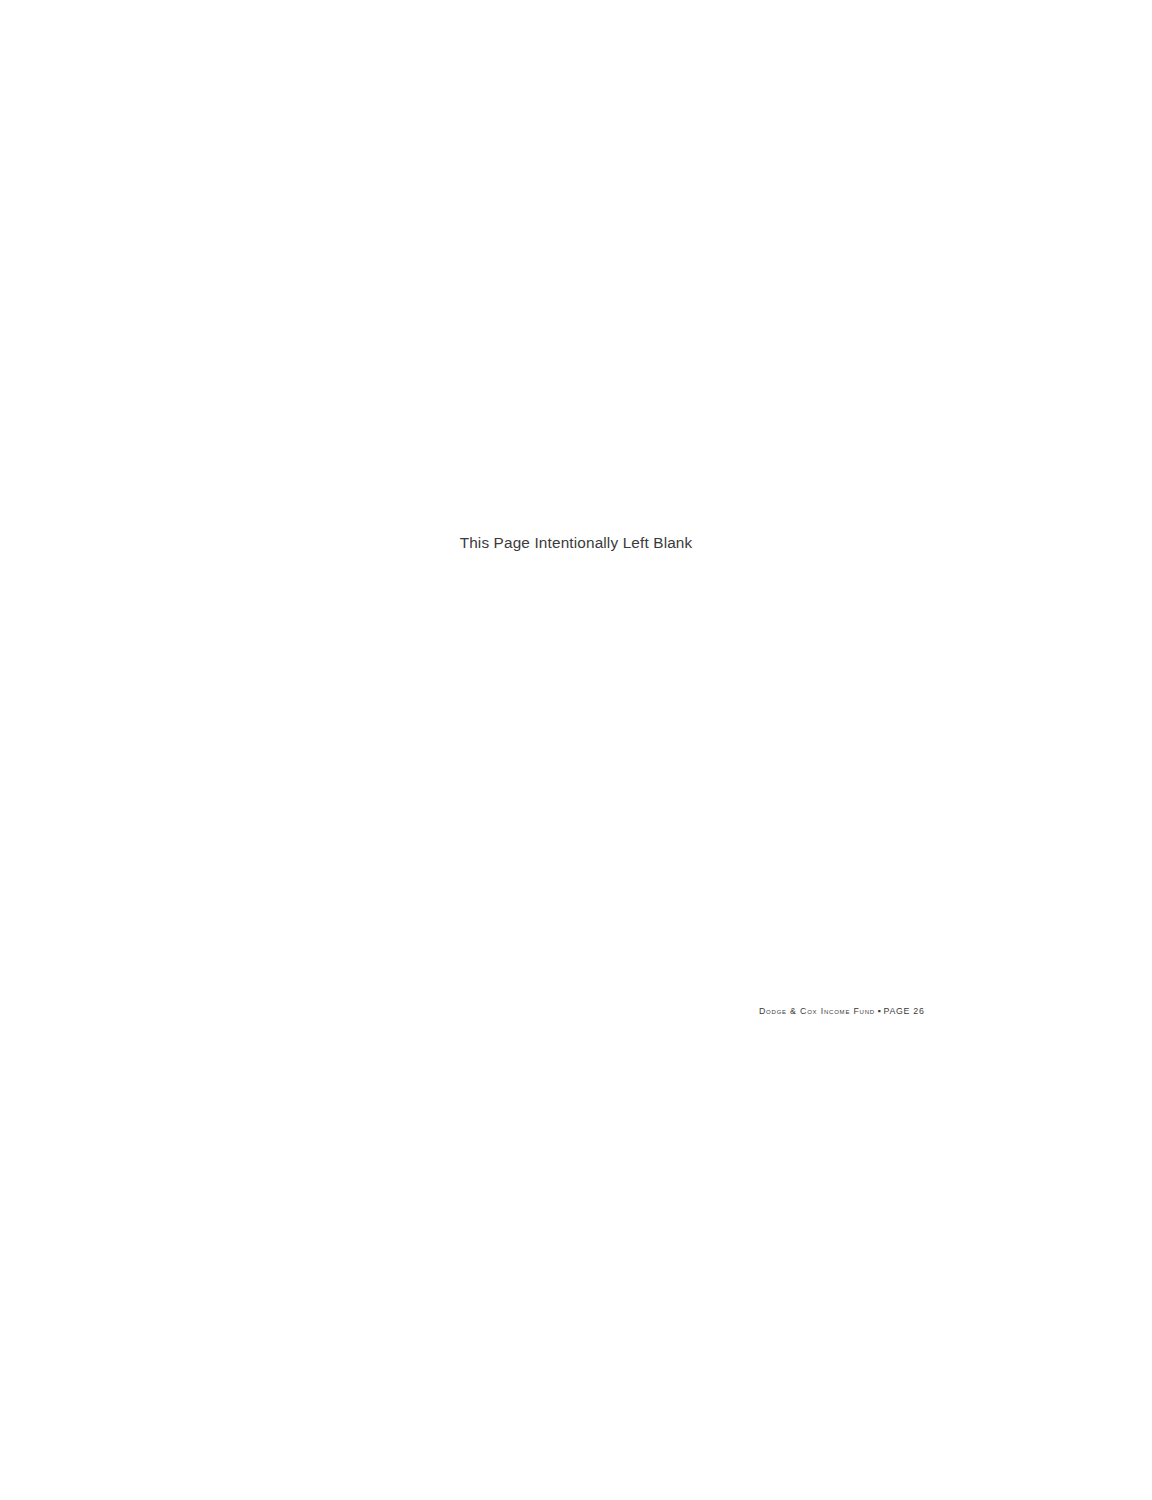This Page Intentionally Left Blank
Dodge & Cox Income Fund▪PAGE 26